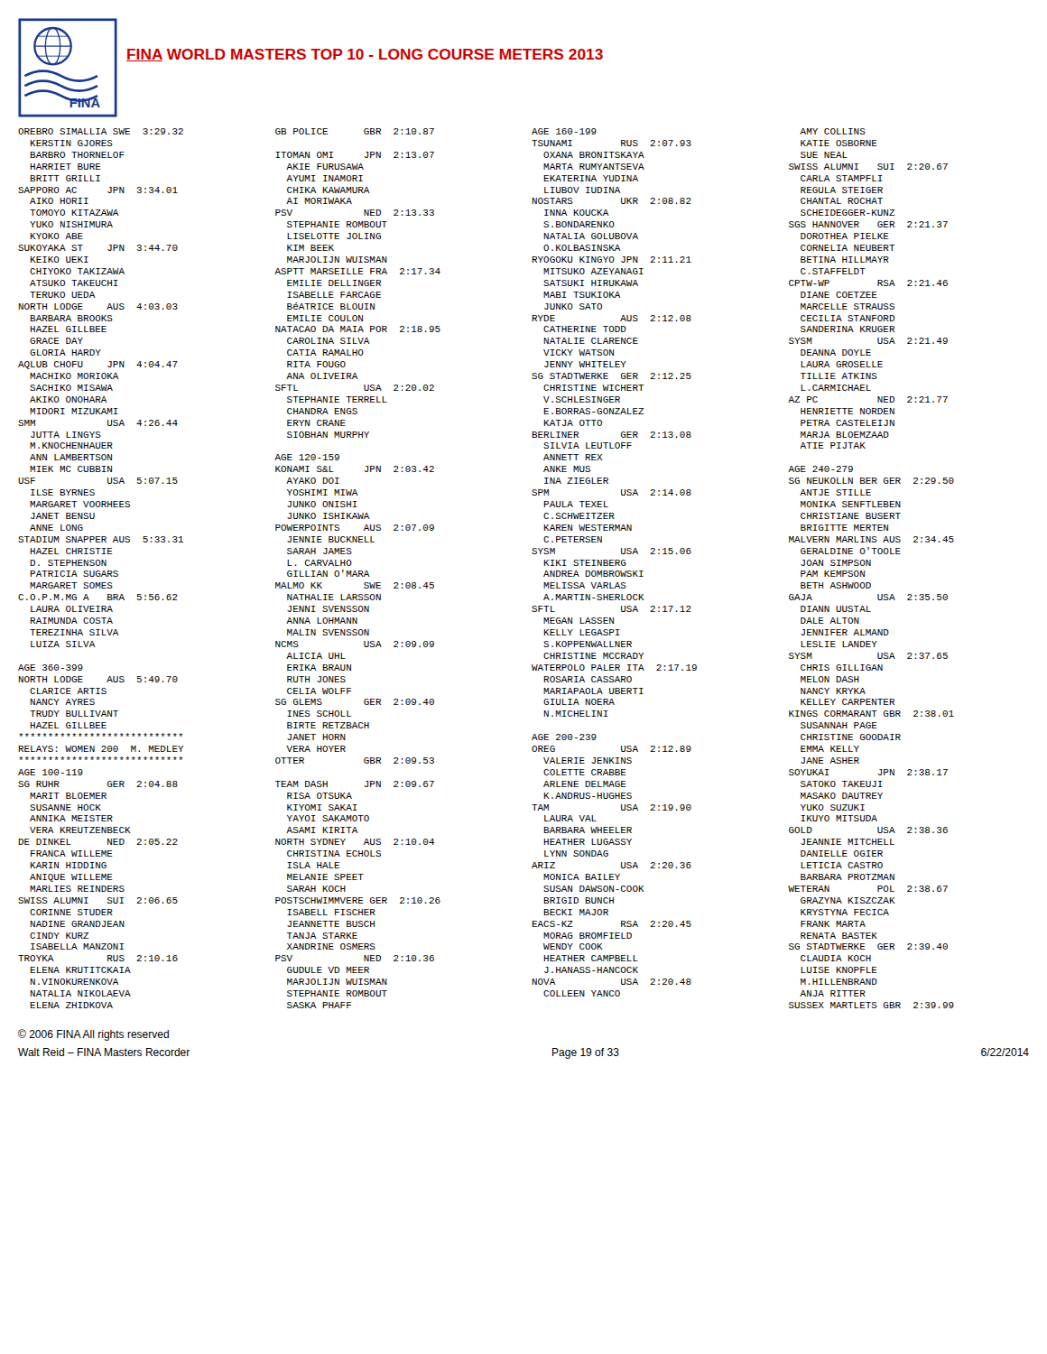FINA
FINA WORLD MASTERS TOP 10 - LONG COURSE METERS 2013
OREBRO SIMALLIA SWE 3:29.32 KERSTIN GJORES BARBRO THORNELOF HARRIET BURE BRITT GRILLI SAPPORO AC JPN 3:34.01 AIKO HORII TOMOYO KITAZAWA YUKO NISHIMURA KYOKO ABE SUKOYAKA ST JPN 3:44.70 KEIKO UEKI CHIYOKO TAKIZAWA ATSUKO TAKEUCHI TERUKO UEDA NORTH LODGE AUS 4:03.03 BARBARA BROOKS HAZEL GILLBEE GRACE DAY GLORIA HARDY AQLUB CHOFU JPN 4:04.47 MACHIKO MORIOKA SACHIKO MISAWA AKIKO ONOHARA MIDORI MIZUKAMI SMM USA 4:26.44 JUTTA LINGYS M.KNOCHENHAUER ANN LAMBERTSON MIEK MC CUBBIN USF USA 5:07.15 ILSE BYRNES MARGARET VOORHEES JANET BENSU ANNE LONG STADIUM SNAPPER AUS 5:33.31 HAZEL CHRISTIE D. STEPHENSON PATRICIA SUGARS MARGARET SOMES C.O.P.M.MG A BRA 5:56.62 LAURA OLIVEIRA RAIMUNDA COSTA TEREZINHA SILVA LUIZA SILVA AGE 360-399 NORTH LODGE AUS 5:49.70 CLARICE ARTIS NANCY AYRES TRUDY BULLIVANT HAZEL GILLBEE **************************** RELAYS: WOMEN 200 M. MEDLEY **************************** AGE 100-119 SG RUHR GER 2:04.88 MARIT BLOEMER SUSANNE HOCK ANNIKA MEISTER VERA KREUTZENBECK DE DINKEL NED 2:05.22 FRANCA WILLEME KARIN HIDDING ANIQUE WILLEME MARLIES REINDERS SWISS ALUMNI SUI 2:06.65 CORINNE STUDER NADINE GRANDJEAN CINDY KURZ ISABELLA MANZONI TROYKA RUS 2:10.16 ELENA KRUTITCKAIA N.VINOKURENKOVA NATALIA NIKOLAEVA ELENA ZHIDKOVA
GB POLICE GBR 2:10.87 ITOMAN OMI JPN 2:13.07 AKIE FURUSAWA AYUMI INAMORI CHIKA KAWAMURA AI MORIWAKA PSV NED 2:13.33 STEPHANIE ROMBOUT LISELOTTE JOLING KIM BEEK MARJOLIJN WUISMAN ASPTT MARSEILLE FRA 2:17.34 EMILIE DELLINGER ISABELLE FARCAGE BéATRICE BLOUIN EMILIE COULON NATACAO DA MAIA POR 2:18.95 CAROLINA SILVA CATIA RAMALHO RITA FOUGO ANA OLIVEIRA SFTL USA 2:20.02 STEPHANIE TERRELL CHANDRA ENGS ERYN CRANE SIOBHAN MURPHY AGE 120-159 KONAMI S&L JPN 2:03.42 AYAKO DOI YOSHIMI MIWA JUNKO ONISHI JUNKO ISHIKAWA POWERPOINTS AUS 2:07.09 JENNIE BUCKNELL SARAH JAMES L. CARVALHO GILLIAN O'MARA MALMO KK SWE 2:08.45 NATHALIE LARSSON JENNI SVENSSON ANNA LOHMANN MALIN SVENSSON NCMS USA 2:09.09 ALICIA UHL ERIKA BRAUN RUTH JONES CELIA WOLFF SG GLEMS GER 2:09.40 INES SCHOLL BIRTE RETZBACH JANET HORN VERA HOYER OTTER GBR 2:09.53 TEAM DASH JPN 2:09.67 RISA OTSUKA KIYOMI SAKAI YAYOI SAKAMOTO ASAMI KIRITA NORTH SYDNEY AUS 2:10.04 CHRISTINA ECHOLS ISLA HALE MELANIE SPEET SARAH KOCH POSTSCHWIMMVERE GER 2:10.26 ISABELL FISCHER JEANNETTE BUSCH TANJA STARKE XANDRINE OSMERS PSV NED 2:10.36 GUDULE VD MEER MARJOLIJN WUISMAN STEPHANIE ROMBOUT SASKA PHAFF
AGE 160-199 TSUNAMI RUS 2:07.93 OXANA BRONITSKAYA MARTA RUMYANTSEVA EKATERINA YUDINA LIUBOV IUDINA NOSTARS UKR 2:08.82 INNA KOUCKA S.BONDARENKO NATALIA GOLUBOVA O.KOLBASINSKA RYOGOKU KINGYO JPN 2:11.21 MITSUKO AZEYANAGI SATSUKI HIRUKAWA MABI TSUKIOKA JUNKO SATO RYDE AUS 2:12.08 CATHERINE TODD NATALIE CLARENCE VICKY WATSON JENNY WHITELEY SG STADTWERKE GER 2:12.25 CHRISTINE WICHERT V.SCHLESINGER E.BORRAS-GONZALEZ KATJA OTTO BERLINER GER 2:13.08 SILVIA LEUTLOFF ANNETT REX ANKE MUS INA ZIEGLER SPM USA 2:14.08 PAULA TEXEL C.SCHWEITZER KAREN WESTERMAN C.PETERSEN SYSM USA 2:15.06 KIKI STEINBERG ANDREA DOMBROWSKI MELISSA VARLAS A.MARTIN-SHERLOCK SFTL USA 2:17.12 MEGAN LASSEN KELLY LEGASPI S.KOPPENWALLNER CHRISTINE MCCRADY WATERPOLO PALER ITA 2:17.19 ROSARIA CASSARO MARIAPAOLA UBERTI GIULIA NOERA N.MICHELINI AGE 200-239 OREG USA 2:12.89 VALERIE JENKINS COLETTE CRABBE ARLENE DELMAGE K.ANDRUS-HUGHES TAM USA 2:19.90 LAURA VAL BARBARA WHEELER HEATHER LUGASSY LYNN SONDAG ARIZ USA 2:20.36 MONICA BAILEY SUSAN DAWSON-COOK BRIGID BUNCH BECKI MAJOR EACS-KZ RSA 2:20.45 MORAG BROMFIELD WENDY COOK HEATHER CAMPBELL J.HANASS-HANCOCK NOVA USA 2:20.48 COLLEEN YANCO
AMY COLLINS KATIE OSBORNE SUE NEAL SWISS ALUMNI SUI 2:20.67 CARLA STAMPFLI REGULA STEIGER CHANTAL ROCHAT SCHEIDEGGER-KUNZ SGS HANNOVER GER 2:21.37 DOROTHEA PIELKE CORNELIA NEUBERT BETINA HILLMAYR C.STAFFELDT CPTW-WP RSA 2:21.46 DIANE COETZEE MARCELLE STRAUSS CECILIA STANFORD SANDERINA KRUGER SYSM USA 2:21.49 DEANNA DOYLE LAURA GROSELLE TILLIE ATKINS L.CARMICHAEL AZ PC NED 2:21.77 HENRIETTE NORDEN PETRA CASTELEIJN MARJA BLOEMZAAD ATIE PIJTAK AGE 240-279 SG NEUKOLLN BER GER 2:29.50 ANTJE STILLE MONIKA SENFTLEBEN CHRISTIANE BUSERT BRIGITTE MERTEN MALVERN MARLINS AUS 2:34.45 GERALDINE O'TOOLE JOAN SIMPSON PAM KEMPSON BETH ASHWOOD GAJA USA 2:35.50 DIANN UUSTAL DALE ALTON JENNIFER ALMAND LESLIE LANDEY SYSM USA 2:37.65 CHRIS GILLIGAN MELON DASH NANCY KRYKA KELLEY CARPENTER KINGS CORMARANT GBR 2:38.01 SUSANNAH PAGE CHRISTINE GOODAIR EMMA KELLY JANE ASHER SOYUKAI JPN 2:38.17 SATOKO TAKEUJI MASAKO DAUTREY YUKO SUZUKI IKUYO MITSUDA GOLD USA 2:38.36 JEANNIE MITCHELL DANIELLE OGIER LETICIA CASTRO BARBARA PROTZMAN WETERAN POL 2:38.67 GRAZYNA KISZCZAK KRYSTYNA FECICA FRANK MARTA RENATA BASTEK SG STADTWERKE GER 2:39.40 CLAUDIA KOCH LUISE KNOPFLE M.HILLENBRAND ANJA RITTER SUSSEX MARTLETS GBR 2:39.99
© 2006 FINA All rights reserved
Walt Reid – FINA Masters Recorder Page 19 of 33 6/22/2014